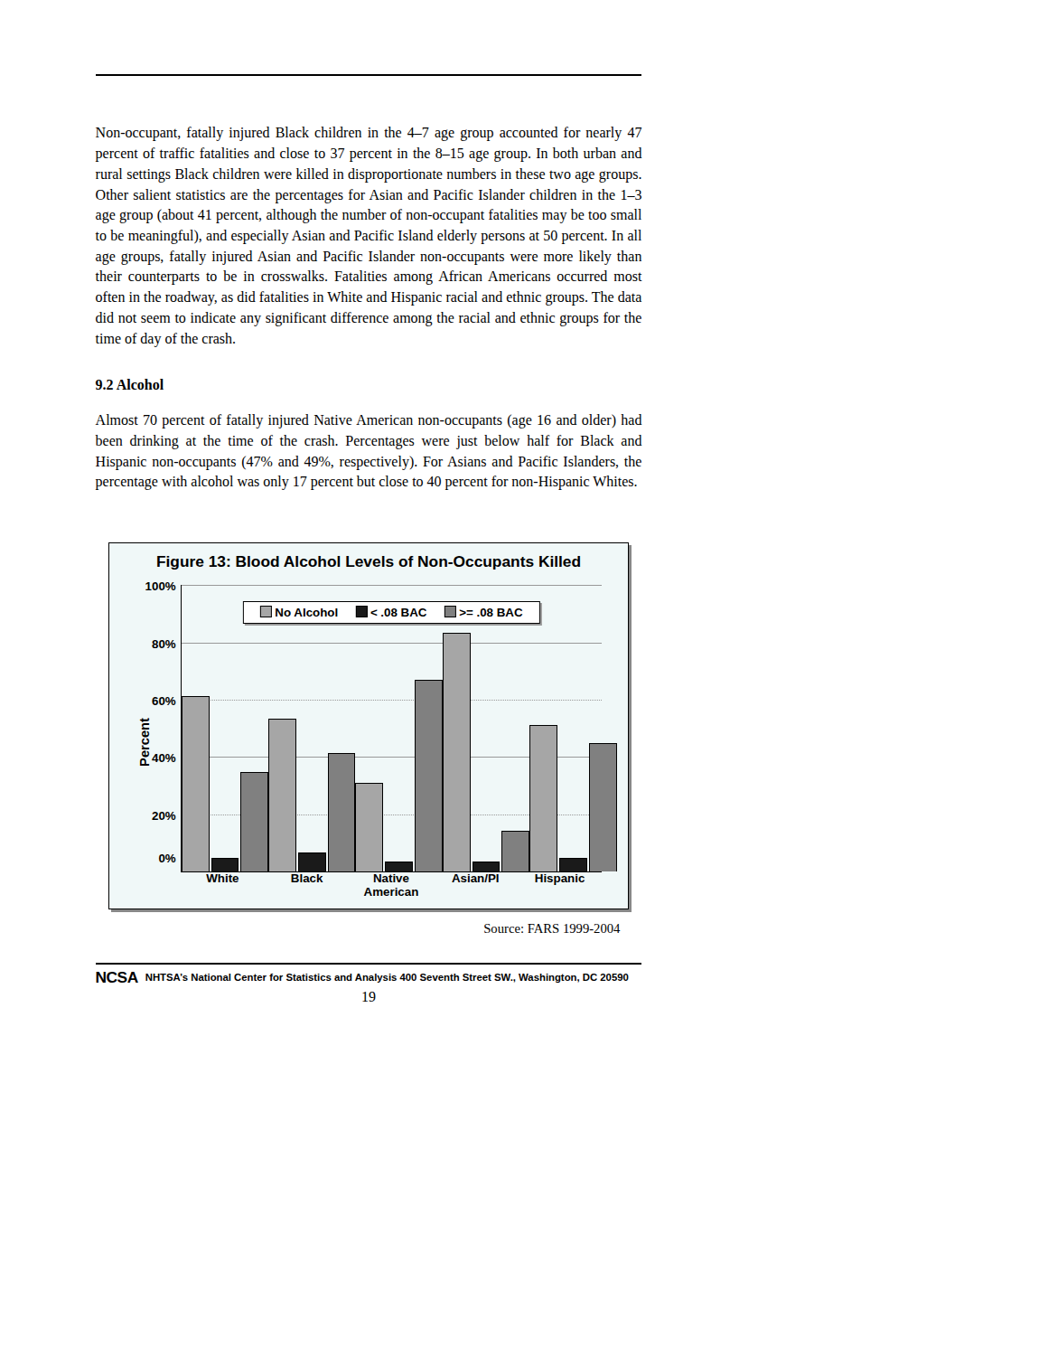Non-occupant, fatally injured Black children in the 4–7 age group accounted for nearly 47 percent of traffic fatalities and close to 37 percent in the 8–15 age group. In both urban and rural settings Black children were killed in disproportionate numbers in these two age groups. Other salient statistics are the percentages for Asian and Pacific Islander children in the 1–3 age group (about 41 percent, although the number of non-occupant fatalities may be too small to be meaningful), and especially Asian and Pacific Island elderly persons at 50 percent. In all age groups, fatally injured Asian and Pacific Islander non-occupants were more likely than their counterparts to be in crosswalks. Fatalities among African Americans occurred most often in the roadway, as did fatalities in White and Hispanic racial and ethnic groups. The data did not seem to indicate any significant difference among the racial and ethnic groups for the time of day of the crash.
9.2 Alcohol
Almost 70 percent of fatally injured Native American non-occupants (age 16 and older) had been drinking at the time of the crash. Percentages were just below half for Black and Hispanic non-occupants (47% and 49%, respectively). For Asians and Pacific Islanders, the percentage with alcohol was only 17 percent but close to 40 percent for non-Hispanic Whites.
Figure 13: Blood Alcohol Levels of Non-Occupants Killed
Percent
100%
80%
60%
40%
20%
0%
No Alcohol < .08 BAC >= .08 BAC
White Black Native American Asian/PI Hispanic
Source: FARS 1999-2004
NCSA
NHTSA’s National Center for Statistics and Analysis 400 Seventh Street SW., Washington, DC 20590
19